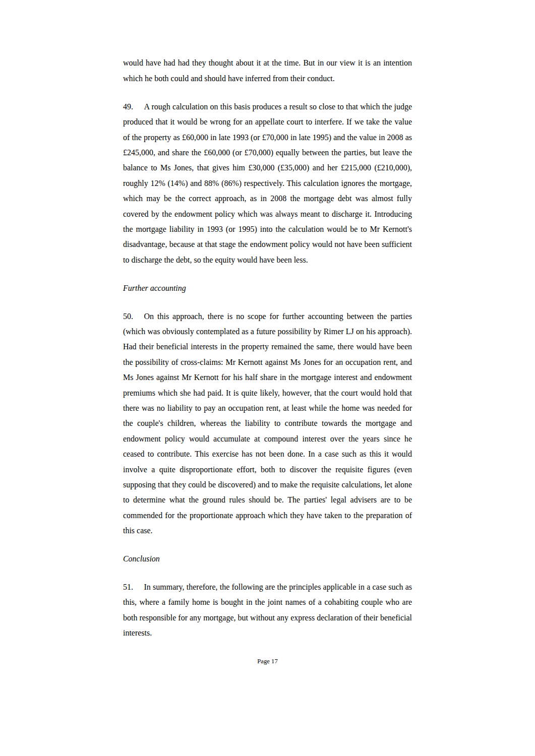would have had had they thought about it at the time. But in our view it is an intention which he both could and should have inferred from their conduct.
49. A rough calculation on this basis produces a result so close to that which the judge produced that it would be wrong for an appellate court to interfere. If we take the value of the property as £60,000 in late 1993 (or £70,000 in late 1995) and the value in 2008 as £245,000, and share the £60,000 (or £70,000) equally between the parties, but leave the balance to Ms Jones, that gives him £30,000 (£35,000) and her £215,000 (£210,000), roughly 12% (14%) and 88% (86%) respectively. This calculation ignores the mortgage, which may be the correct approach, as in 2008 the mortgage debt was almost fully covered by the endowment policy which was always meant to discharge it. Introducing the mortgage liability in 1993 (or 1995) into the calculation would be to Mr Kernott's disadvantage, because at that stage the endowment policy would not have been sufficient to discharge the debt, so the equity would have been less.
Further accounting
50. On this approach, there is no scope for further accounting between the parties (which was obviously contemplated as a future possibility by Rimer LJ on his approach). Had their beneficial interests in the property remained the same, there would have been the possibility of cross-claims: Mr Kernott against Ms Jones for an occupation rent, and Ms Jones against Mr Kernott for his half share in the mortgage interest and endowment premiums which she had paid. It is quite likely, however, that the court would hold that there was no liability to pay an occupation rent, at least while the home was needed for the couple's children, whereas the liability to contribute towards the mortgage and endowment policy would accumulate at compound interest over the years since he ceased to contribute. This exercise has not been done. In a case such as this it would involve a quite disproportionate effort, both to discover the requisite figures (even supposing that they could be discovered) and to make the requisite calculations, let alone to determine what the ground rules should be. The parties' legal advisers are to be commended for the proportionate approach which they have taken to the preparation of this case.
Conclusion
51. In summary, therefore, the following are the principles applicable in a case such as this, where a family home is bought in the joint names of a cohabiting couple who are both responsible for any mortgage, but without any express declaration of their beneficial interests.
Page 17